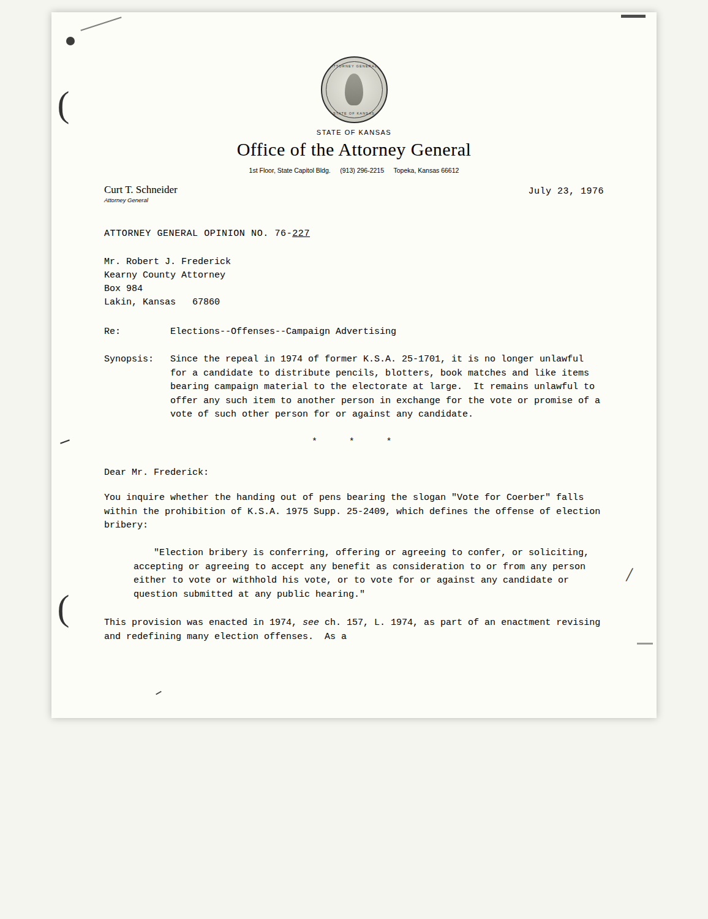(
(
/
ATTORNEY GENERAL
STATE OF KANSAS
STATE OF KANSAS
Office of the Attorney General
1st Floor, State Capitol Bldg. (913) 296-2215 Topeka, Kansas 66612
Curt T. Schneider
Attorney General
July 23, 1976
ATTORNEY GENERAL OPINION NO. 76-227
Mr. Robert J. Frederick
Kearny County Attorney
Box 984
Lakin, Kansas 67860
Re:
Elections--Offenses--Campaign Advertising
Synopsis:
Since the repeal in 1974 of former K.S.A. 25-1701, it is no longer unlawful for a candidate to distribute pencils, blotters, book matches and like items bearing campaign material to the electorate at large. It remains unlawful to offer any such item to another person in exchange for the vote or promise of a vote of such other person for or against any candidate.
***
Dear Mr. Frederick:
You inquire whether the handing out of pens bearing the slogan "Vote for Coerber" falls within the prohibition of K.S.A. 1975 Supp. 25-2409, which defines the offense of election bribery:
"Election bribery is conferring, offering or agreeing to confer, or soliciting, accepting or agreeing to accept any benefit as consideration to or from any person either to vote or withhold his vote, or to vote for or against any candidate or question submitted at any public hearing."
This provision was enacted in 1974, see ch. 157, L. 1974, as part of an enactment revising and redefining many election offenses. As a